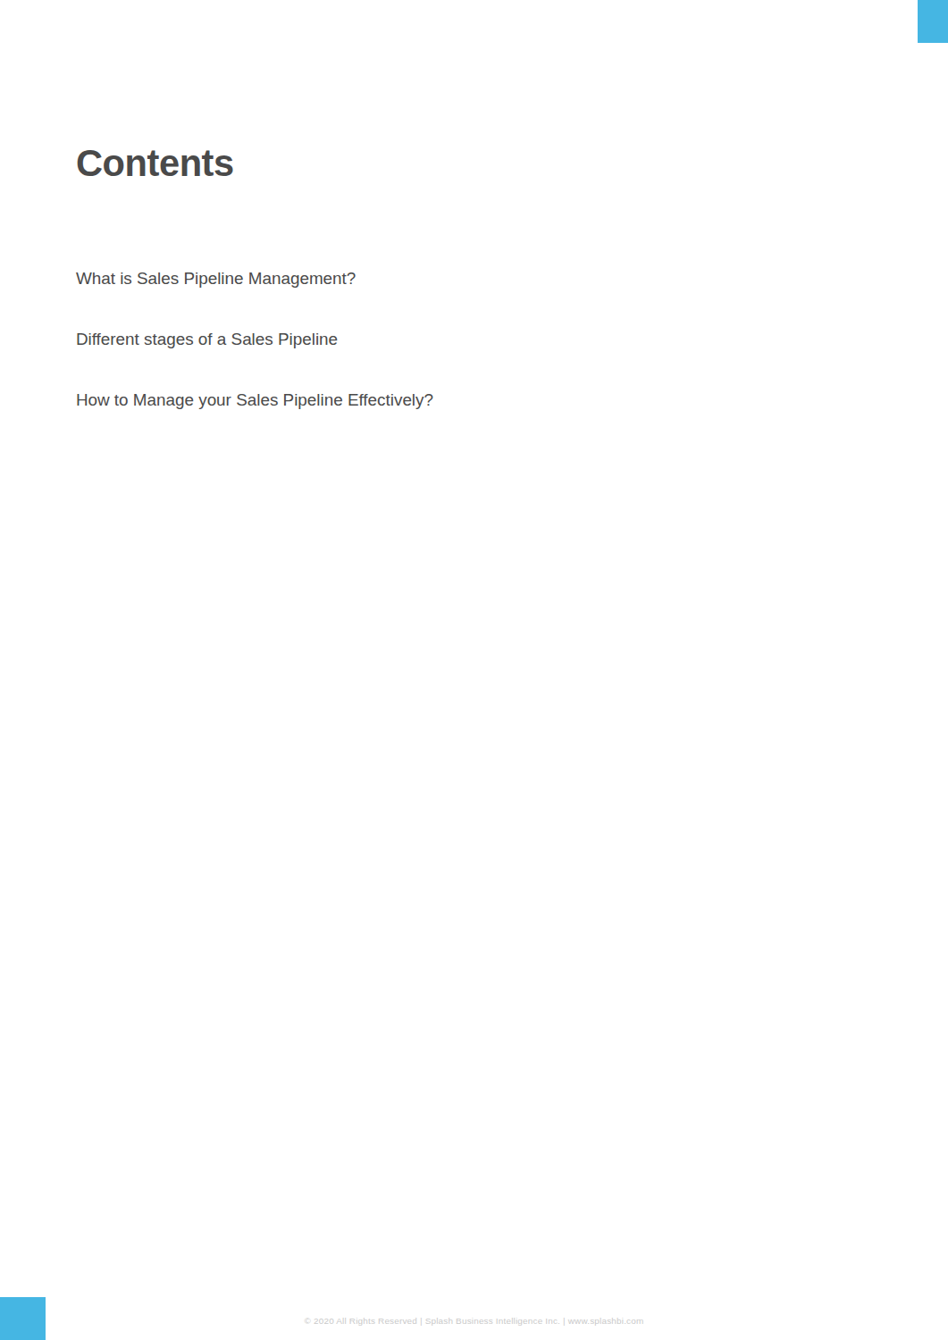Contents
What is Sales Pipeline Management?
Different stages of a Sales Pipeline
How to Manage your Sales Pipeline Effectively?
© 2020 All Rights Reserved | Splash Business Intelligence Inc. | www.splashbi.com